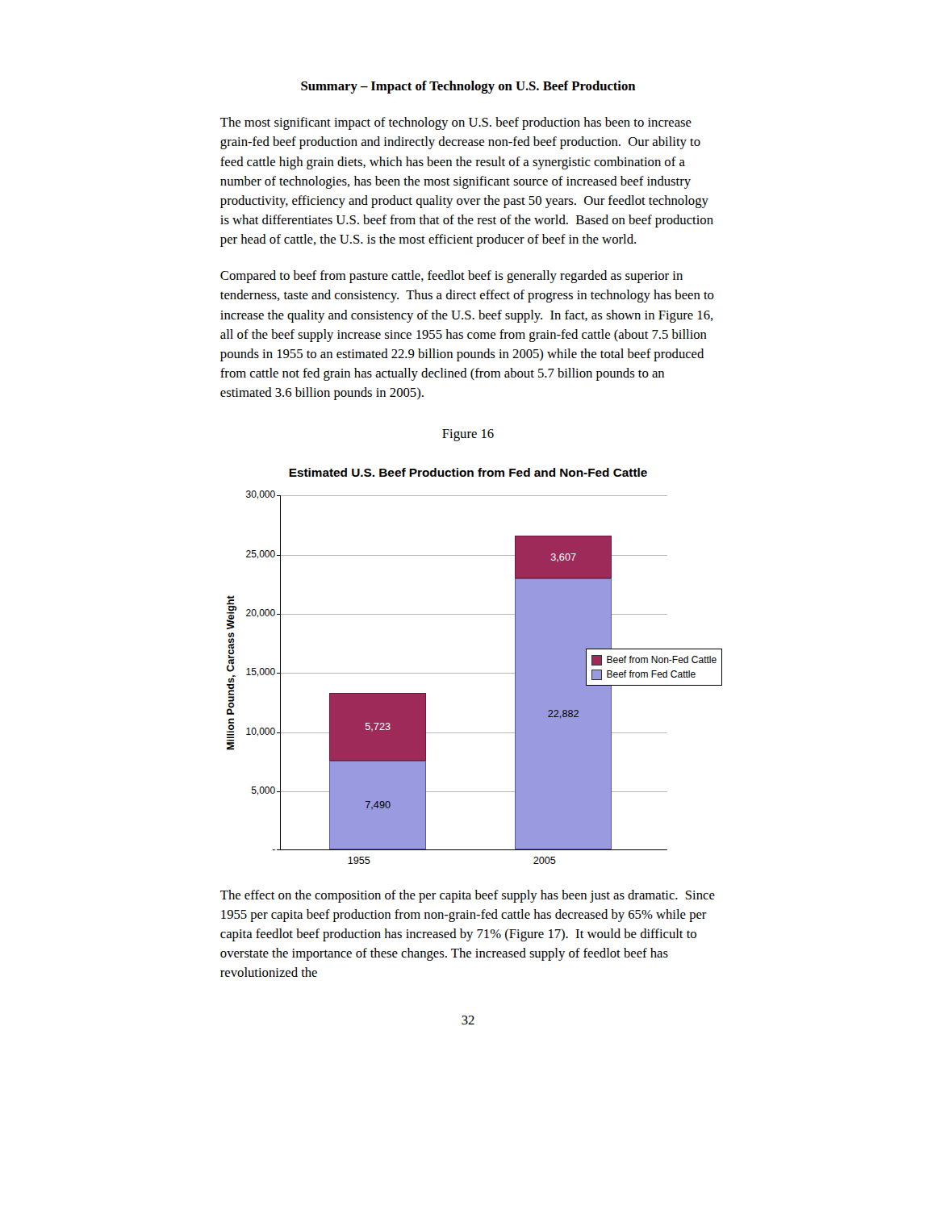Summary – Impact of Technology on U.S. Beef Production
The most significant impact of technology on U.S. beef production has been to increase grain-fed beef production and indirectly decrease non-fed beef production. Our ability to feed cattle high grain diets, which has been the result of a synergistic combination of a number of technologies, has been the most significant source of increased beef industry productivity, efficiency and product quality over the past 50 years. Our feedlot technology is what differentiates U.S. beef from that of the rest of the world. Based on beef production per head of cattle, the U.S. is the most efficient producer of beef in the world.
Compared to beef from pasture cattle, feedlot beef is generally regarded as superior in tenderness, taste and consistency. Thus a direct effect of progress in technology has been to increase the quality and consistency of the U.S. beef supply. In fact, as shown in Figure 16, all of the beef supply increase since 1955 has come from grain-fed cattle (about 7.5 billion pounds in 1955 to an estimated 22.9 billion pounds in 2005) while the total beef produced from cattle not fed grain has actually declined (from about 5.7 billion pounds to an estimated 3.6 billion pounds in 2005).
Figure 16
Estimated U.S. Beef Production from Fed and Non-Fed Cattle
Million Pounds, Carcass Weight
30,000 25,000 20,000 15,000 10,000 5,000 -
5,723
7,490
3,607
22,882
Beef from Non-Fed Cattle
Beef from Fed Cattle
1955 2005
The effect on the composition of the per capita beef supply has been just as dramatic. Since 1955 per capita beef production from non-grain-fed cattle has decreased by 65% while per capita feedlot beef production has increased by 71% (Figure 17). It would be difficult to overstate the importance of these changes. The increased supply of feedlot beef has revolutionized the
32